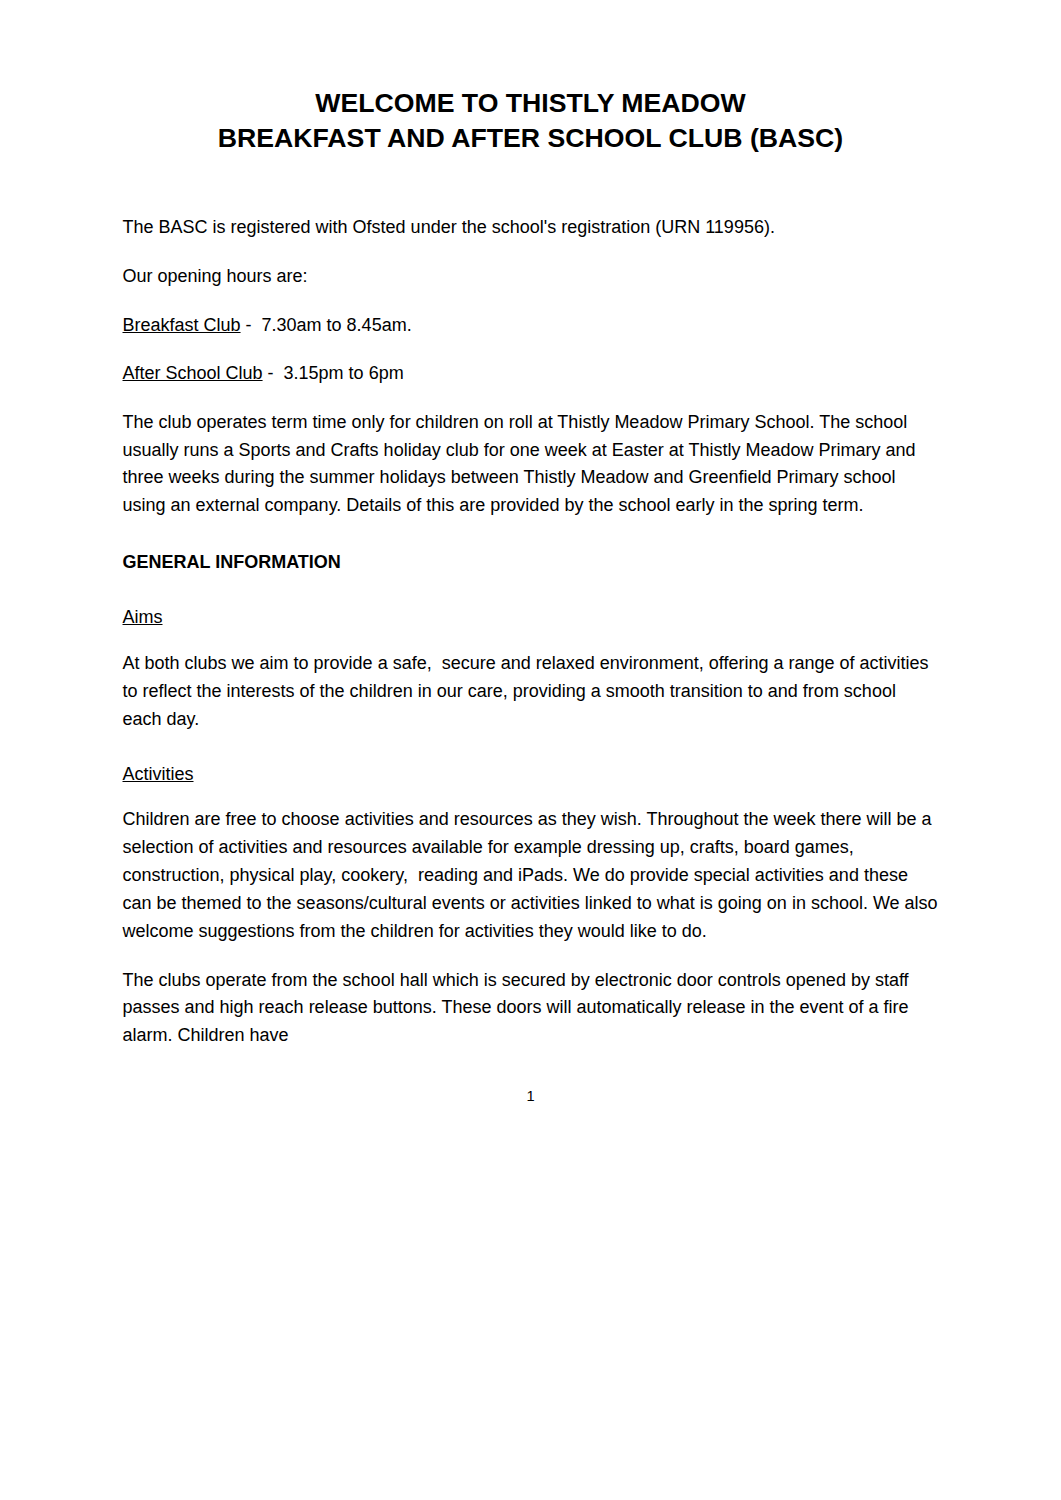WELCOME TO THISTLY MEADOW
BREAKFAST AND AFTER SCHOOL CLUB (BASC)
The BASC is registered with Ofsted under the school's registration (URN 119956).
Our opening hours are:
Breakfast Club - 7.30am to 8.45am.
After School Club - 3.15pm to 6pm
The club operates term time only for children on roll at Thistly Meadow Primary School. The school usually runs a Sports and Crafts holiday club for one week at Easter at Thistly Meadow Primary and three weeks during the summer holidays between Thistly Meadow and Greenfield Primary school using an external company. Details of this are provided by the school early in the spring term.
GENERAL INFORMATION
Aims
At both clubs we aim to provide a safe, secure and relaxed environment, offering a range of activities to reflect the interests of the children in our care, providing a smooth transition to and from school each day.
Activities
Children are free to choose activities and resources as they wish. Throughout the week there will be a selection of activities and resources available for example dressing up, crafts, board games, construction, physical play, cookery, reading and iPads. We do provide special activities and these can be themed to the seasons/cultural events or activities linked to what is going on in school. We also welcome suggestions from the children for activities they would like to do.
The clubs operate from the school hall which is secured by electronic door controls opened by staff passes and high reach release buttons. These doors will automatically release in the event of a fire alarm. Children have
1